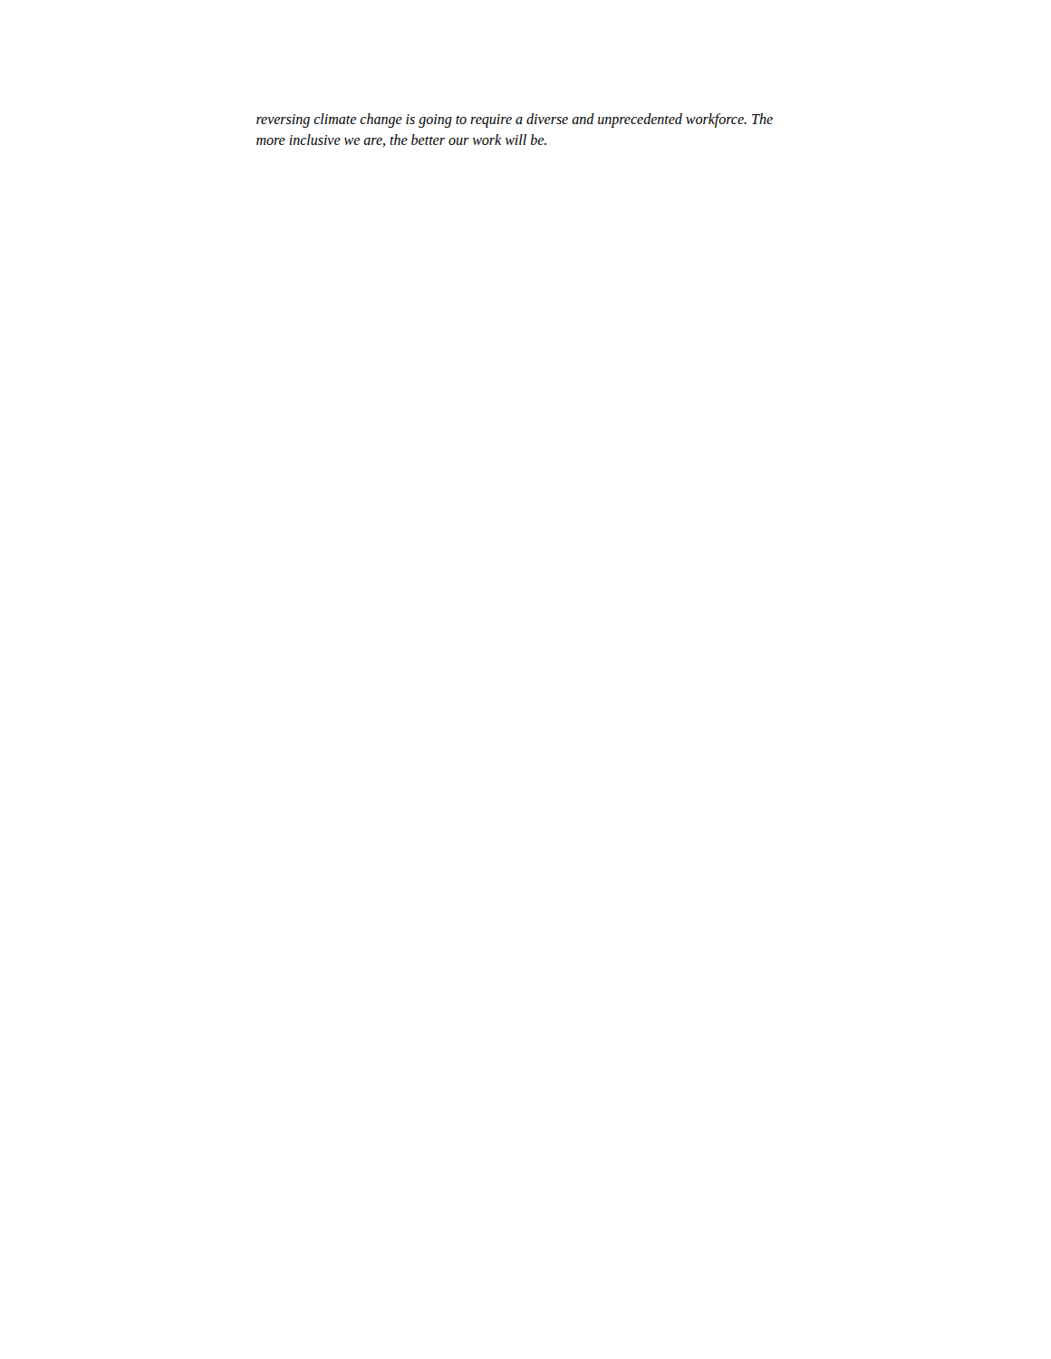reversing climate change is going to require a diverse and unprecedented workforce. The more inclusive we are, the better our work will be.